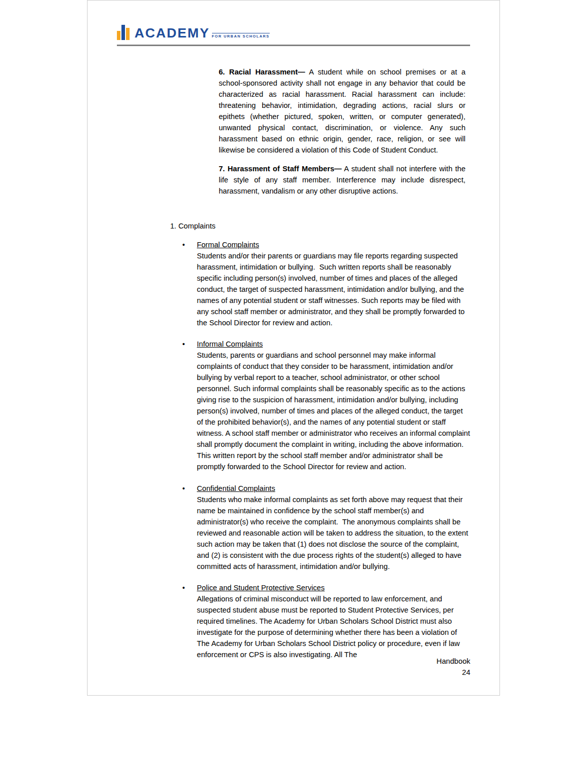ACADEMY FOR URBAN SCHOLARS
6. Racial Harassment— A student while on school premises or at a school-sponsored activity shall not engage in any behavior that could be characterized as racial harassment. Racial harassment can include: threatening behavior, intimidation, degrading actions, racial slurs or epithets (whether pictured, spoken, written, or computer generated), unwanted physical contact, discrimination, or violence. Any such harassment based on ethnic origin, gender, race, religion, or see will likewise be considered a violation of this Code of Student Conduct.
7. Harassment of Staff Members— A student shall not interfere with the life style of any staff member. Interference may include disrespect, harassment, vandalism or any other disruptive actions.
1. Complaints
Formal Complaints Students and/or their parents or guardians may file reports regarding suspected harassment, intimidation or bullying. Such written reports shall be reasonably specific including person(s) involved, number of times and places of the alleged conduct, the target of suspected harassment, intimidation and/or bullying, and the names of any potential student or staff witnesses. Such reports may be filed with any school staff member or administrator, and they shall be promptly forwarded to the School Director for review and action.
Informal Complaints Students, parents or guardians and school personnel may make informal complaints of conduct that they consider to be harassment, intimidation and/or bullying by verbal report to a teacher, school administrator, or other school personnel. Such informal complaints shall be reasonably specific as to the actions giving rise to the suspicion of harassment, intimidation and/or bullying, including person(s) involved, number of times and places of the alleged conduct, the target of the prohibited behavior(s), and the names of any potential student or staff witness. A school staff member or administrator who receives an informal complaint shall promptly document the complaint in writing, including the above information. This written report by the school staff member and/or administrator shall be promptly forwarded to the School Director for review and action.
Confidential Complaints Students who make informal complaints as set forth above may request that their name be maintained in confidence by the school staff member(s) and administrator(s) who receive the complaint. The anonymous complaints shall be reviewed and reasonable action will be taken to address the situation, to the extent such action may be taken that (1) does not disclose the source of the complaint, and (2) is consistent with the due process rights of the student(s) alleged to have committed acts of harassment, intimidation and/or bullying.
Police and Student Protective Services Allegations of criminal misconduct will be reported to law enforcement, and suspected student abuse must be reported to Student Protective Services, per required timelines. The Academy for Urban Scholars School District must also investigate for the purpose of determining whether there has been a violation of The Academy for Urban Scholars School District policy or procedure, even if law enforcement or CPS is also investigating. All The
Handbook 24